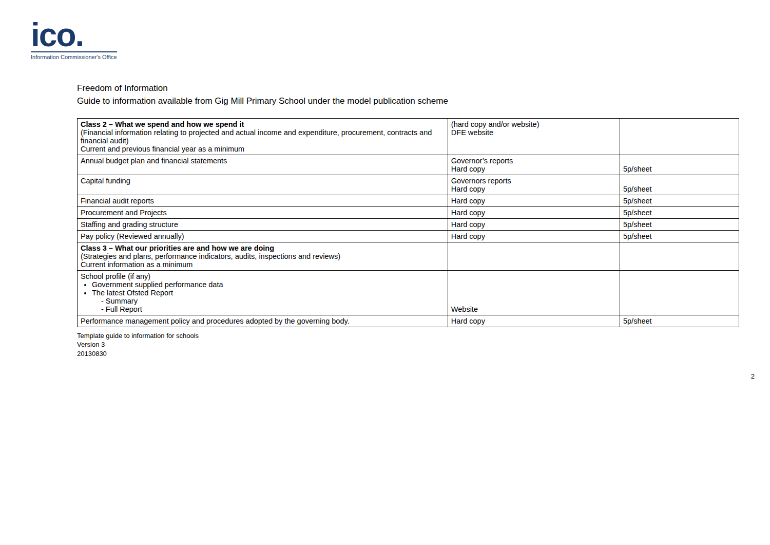ico.
Information Commissioner's Office
Freedom of Information
Guide to information available from Gig Mill Primary School under the model publication scheme
| Class 2 – What we spend and how we spend it (Financial information relating to projected and actual income and expenditure, procurement, contracts and financial audit) Current and previous financial year as a minimum | (hard copy and/or website) DFE website | |
| Annual budget plan and financial statements | Governor’s reports Hard copy | 5p/sheet |
| Capital funding | Governors reports Hard copy | 5p/sheet |
| Financial audit reports | Hard copy | 5p/sheet |
| Procurement and Projects | Hard copy | 5p/sheet |
| Staffing and grading structure | Hard copy | 5p/sheet |
| Pay policy (Reviewed annually) | Hard copy | 5p/sheet |
| Class 3 – What our priorities are and how we are doing (Strategies and plans, performance indicators, audits, inspections and reviews) Current information as a minimum | | |
| School profile (if any) Government supplied performance data The latest Ofsted Report Summary Full Report | Website | |
| Performance management policy and procedures adopted by the governing body. | Hard copy | 5p/sheet |
Template guide to information for schools
Version 3
20130830
2